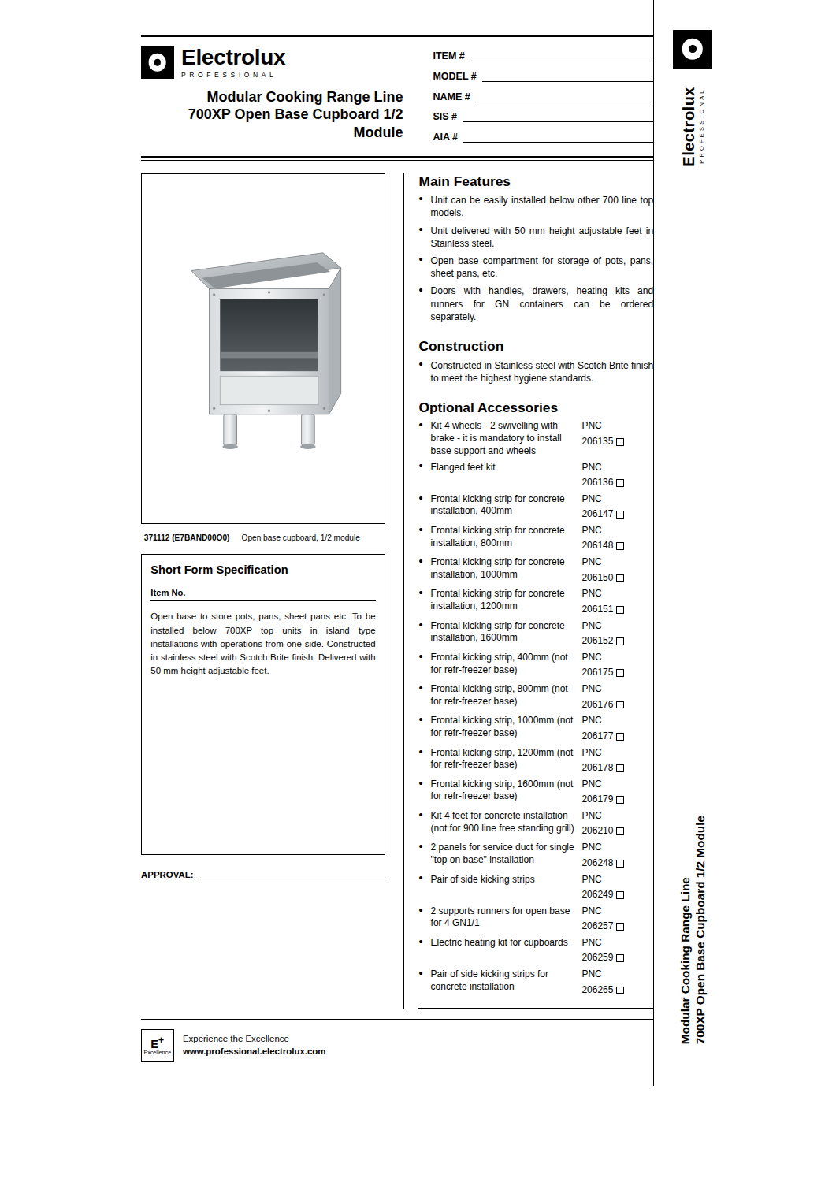ElectroluxPROFESSIONAL
Modular Cooking Range Line
700XP Open Base Cupboard 1/2 Module
ElectroluxPROFESSIONAL
Modular Cooking Range Line
700XP Open Base Cupboard 1/2
Module
ITEM #
MODEL #
NAME #
SIS #
AIA #
371112 (E7BAND00O0)
Open base cupboard, 1/2 module
Short Form Specification
Item No.
Open base to store pots, pans, sheet pans etc. To be installed below 700XP top units in island type installations with operations from one side. Constructed in stainless steel with Scotch Brite finish. Delivered with 50 mm height adjustable feet.
APPROVAL:
Main Features
Unit can be easily installed below other 700 line top models.
Unit delivered with 50 mm height adjustable feet in Stainless steel.
Open base compartment for storage of pots, pans, sheet pans, etc.
Doors with handles, drawers, heating kits and runners for GN containers can be ordered separately.
Construction
Constructed in Stainless steel with Scotch Brite finish to meet the highest hygiene standards.
Optional Accessories
Kit 4 wheels - 2 swivelling with brake - it is mandatory to install base support and wheels PNC 206135
Flanged feet kit PNC 206136
Frontal kicking strip for concrete installation, 400mm PNC 206147
Frontal kicking strip for concrete installation, 800mm PNC 206148
Frontal kicking strip for concrete installation, 1000mm PNC 206150
Frontal kicking strip for concrete installation, 1200mm PNC 206151
Frontal kicking strip for concrete installation, 1600mm PNC 206152
Frontal kicking strip, 400mm (not for refr-freezer base) PNC 206175
Frontal kicking strip, 800mm (not for refr-freezer base) PNC 206176
Frontal kicking strip, 1000mm (not for refr-freezer base) PNC 206177
Frontal kicking strip, 1200mm (not for refr-freezer base) PNC 206178
Frontal kicking strip, 1600mm (not for refr-freezer base) PNC 206179
Kit 4 feet for concrete installation (not for 900 line free standing grill) PNC 206210
2 panels for service duct for single "top on base" installation PNC 206248
Pair of side kicking strips PNC 206249
2 supports runners for open base for 4 GN1/1 PNC 206257
Electric heating kit for cupboards PNC 206259
Pair of side kicking strips for concrete installation PNC 206265
E+ Excellence
Experience the Excellence
www.professional.electrolux.com